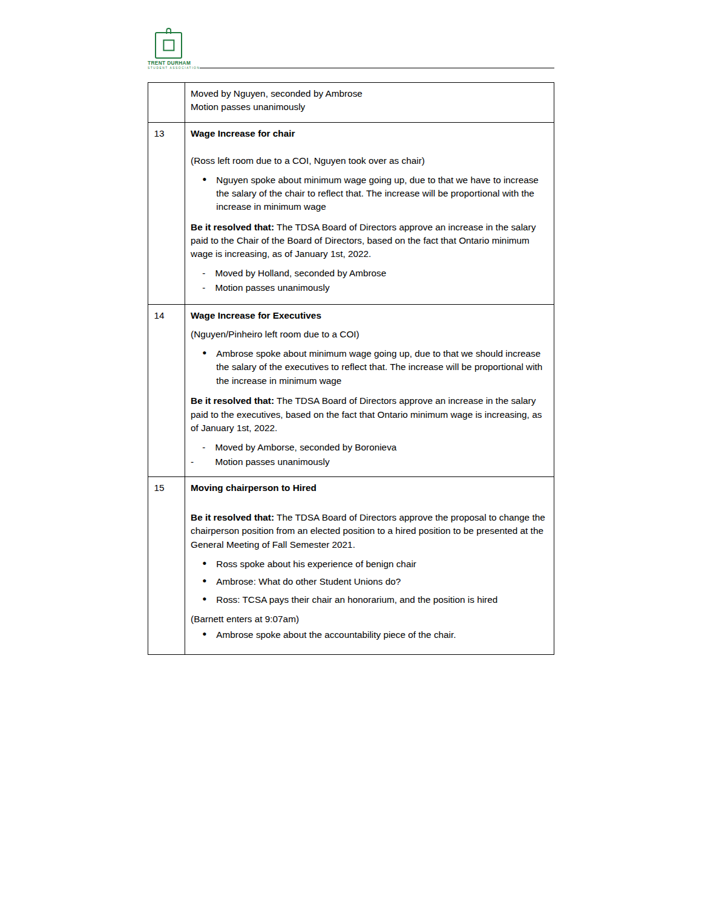TRENT DURHAM
STUDENT ASSOCIATION
| | Moved by Nguyen, seconded by Ambrose Motion passes unanimously |
| 13 | Wage Increase for chair (Ross left room due to a COI, Nguyen took over as chair) Nguyen spoke about minimum wage going up, due to that we have to increase the salary of the chair to reflect that. The increase will be proportional with the increase in minimum wage Be it resolved that: The TDSA Board of Directors approve an increase in the salary paid to the Chair of the Board of Directors, based on the fact that Ontario minimum wage is increasing, as of January 1st, 2022. Moved by Holland, seconded by Ambrose Motion passes unanimously |
| 14 | Wage Increase for Executives (Nguyen/Pinheiro left room due to a COI) Ambrose spoke about minimum wage going up, due to that we should increase the salary of the executives to reflect that. The increase will be proportional with the increase in minimum wage Be it resolved that: The TDSA Board of Directors approve an increase in the salary paid to the executives, based on the fact that Ontario minimum wage is increasing, as of January 1st, 2022. Moved by Amborse, seconded by Boronieva - Motion passes unanimously |
| 15 | Moving chairperson to Hired Be it resolved that: The TDSA Board of Directors approve the proposal to change the chairperson position from an elected position to a hired position to be presented at the General Meeting of Fall Semester 2021. Ross spoke about his experience of benign chair Ambrose: What do other Student Unions do? Ross: TCSA pays their chair an honorarium, and the position is hired (Barnett enters at 9:07am) Ambrose spoke about the accountability piece of the chair. |